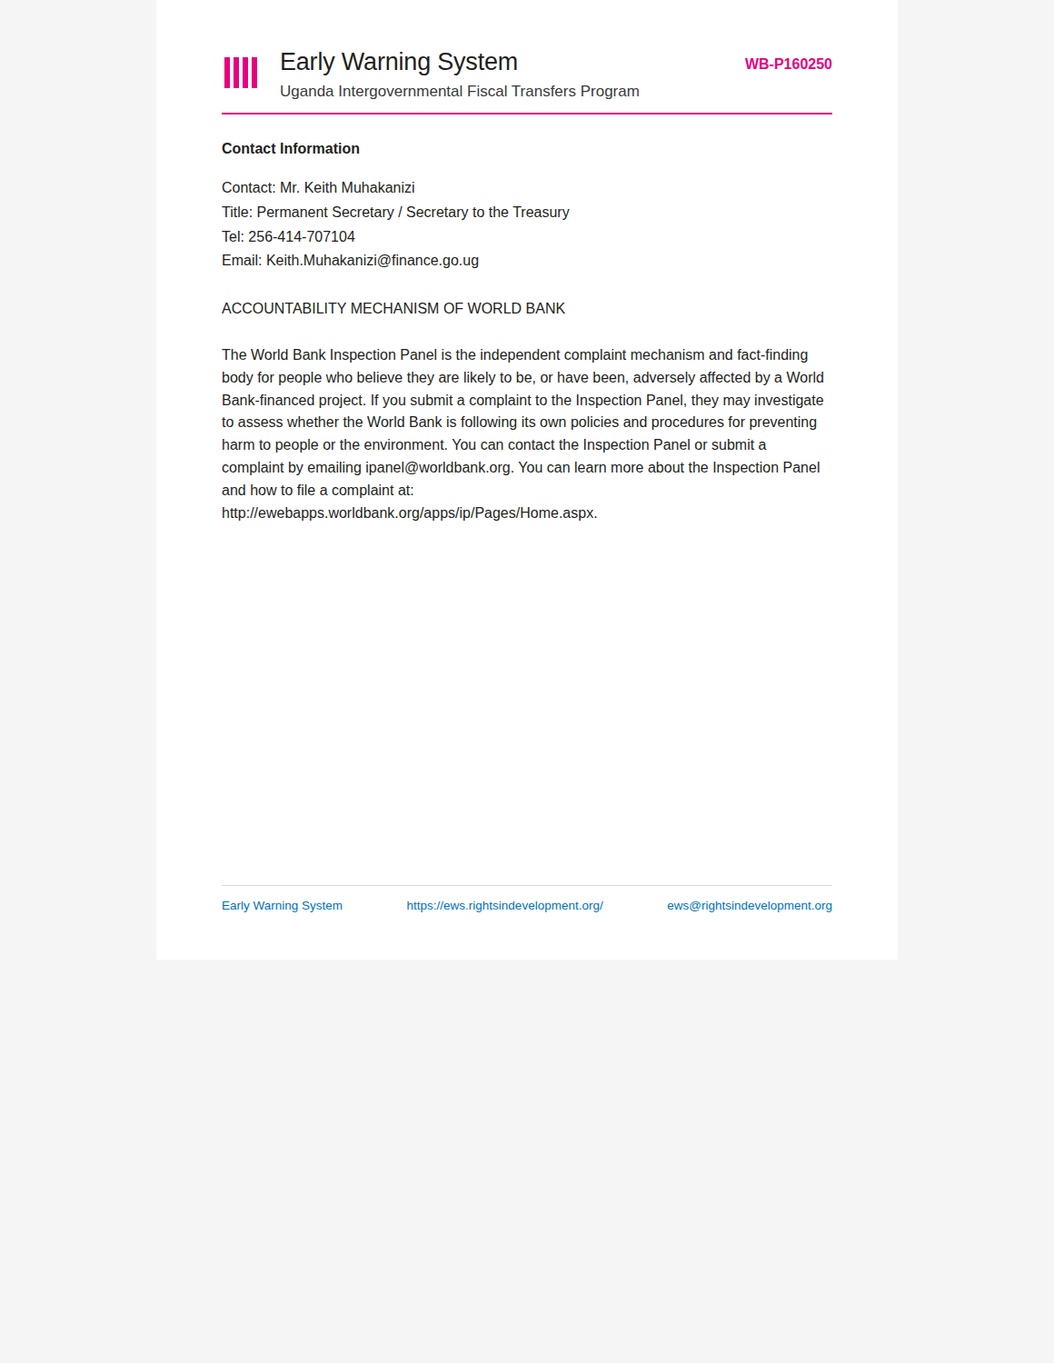Early Warning System
Uganda Intergovernmental Fiscal Transfers Program
WB-P160250
Contact Information
Contact: Mr. Keith Muhakanizi
Title: Permanent Secretary / Secretary to the Treasury
Tel: 256-414-707104
Email: Keith.Muhakanizi@finance.go.ug
ACCOUNTABILITY MECHANISM OF WORLD BANK
The World Bank Inspection Panel is the independent complaint mechanism and fact-finding body for people who believe they are likely to be, or have been, adversely affected by a World Bank-financed project. If you submit a complaint to the Inspection Panel, they may investigate to assess whether the World Bank is following its own policies and procedures for preventing harm to people or the environment. You can contact the Inspection Panel or submit a complaint by emailing ipanel@worldbank.org. You can learn more about the Inspection Panel and how to file a complaint at:
http://ewebapps.worldbank.org/apps/ip/Pages/Home.aspx.
Early Warning System https://ews.rightsindevelopment.org/ ews@rightsindevelopment.org